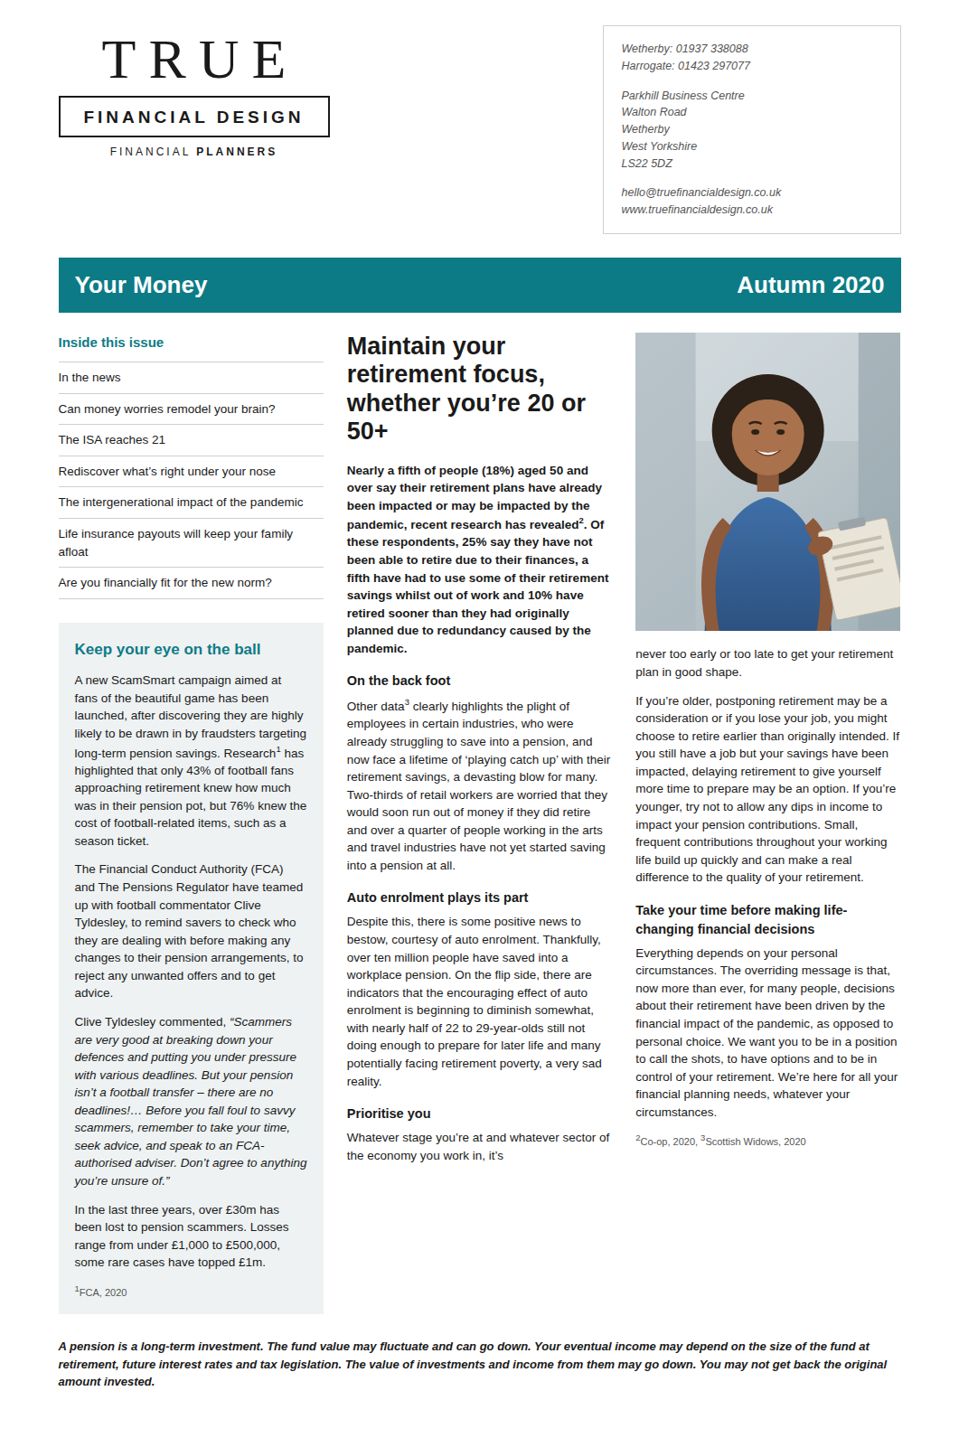TRUE
FINANCIAL DESIGN
FINANCIAL PLANNERS
Wetherby: 01937 338088
Harrogate: 01423 297077
Parkhill Business Centre
Walton Road
Wetherby
West Yorkshire
LS22 5DZ
hello@truefinancialdesign.co.uk
www.truefinancialdesign.co.uk
Your Money Autumn 2020
Inside this issue
In the news
Can money worries remodel your brain?
The ISA reaches 21
Rediscover what’s right under your nose
The intergenerational impact of the pandemic
Life insurance payouts will keep your family afloat
Are you financially fit for the new norm?
Keep your eye on the ball
A new ScamSmart campaign aimed at fans of the beautiful game has been launched, after discovering they are highly likely to be drawn in by fraudsters targeting long-term pension savings. Research1 has highlighted that only 43% of football fans approaching retirement knew how much was in their pension pot, but 76% knew the cost of football-related items, such as a season ticket.
The Financial Conduct Authority (FCA) and The Pensions Regulator have teamed up with football commentator Clive Tyldesley, to remind savers to check who they are dealing with before making any changes to their pension arrangements, to reject any unwanted offers and to get advice.
Clive Tyldesley commented, “Scammers are very good at breaking down your defences and putting you under pressure with various deadlines. But your pension isn’t a football transfer – there are no deadlines!… Before you fall foul to savvy scammers, remember to take your time, seek advice, and speak to an FCA-authorised adviser. Don’t agree to anything you’re unsure of.”
In the last three years, over £30m has been lost to pension scammers. Losses range from under £1,000 to £500,000, some rare cases have topped £1m.
1FCA, 2020
Maintain your retirement focus, whether you’re 20 or 50+
Nearly a fifth of people (18%) aged 50 and over say their retirement plans have already been impacted or may be impacted by the pandemic, recent research has revealed2. Of these respondents, 25% say they have not been able to retire due to their finances, a fifth have had to use some of their retirement savings whilst out of work and 10% have retired sooner than they had originally planned due to redundancy caused by the pandemic.
On the back foot
Other data3 clearly highlights the plight of employees in certain industries, who were already struggling to save into a pension, and now face a lifetime of ‘playing catch up’ with their retirement savings, a devasting blow for many. Two-thirds of retail workers are worried that they would soon run out of money if they did retire and over a quarter of people working in the arts and travel industries have not yet started saving into a pension at all.
Auto enrolment plays its part
Despite this, there is some positive news to bestow, courtesy of auto enrolment. Thankfully, over ten million people have saved into a workplace pension. On the flip side, there are indicators that the encouraging effect of auto enrolment is beginning to diminish somewhat, with nearly half of 22 to 29-year-olds still not doing enough to prepare for later life and many potentially facing retirement poverty, a very sad reality.
Prioritise you
Whatever stage you’re at and whatever sector of the economy you work in, it’s
never too early or too late to get your retirement plan in good shape.
If you’re older, postponing retirement may be a consideration or if you lose your job, you might choose to retire earlier than originally intended. If you still have a job but your savings have been impacted, delaying retirement to give yourself more time to prepare may be an option. If you’re younger, try not to allow any dips in income to impact your pension contributions. Small, frequent contributions throughout your working life build up quickly and can make a real difference to the quality of your retirement.
Take your time before making life-changing financial decisions
Everything depends on your personal circumstances. The overriding message is that, now more than ever, for many people, decisions about their retirement have been driven by the financial impact of the pandemic, as opposed to personal choice. We want you to be in a position to call the shots, to have options and to be in control of your retirement. We’re here for all your financial planning needs, whatever your circumstances.
2Co-op, 2020, 3Scottish Widows, 2020
A pension is a long-term investment. The fund value may fluctuate and can go down. Your eventual income may depend on the size of the fund at retirement, future interest rates and tax legislation. The value of investments and income from them may go down. You may not get back the original amount invested.